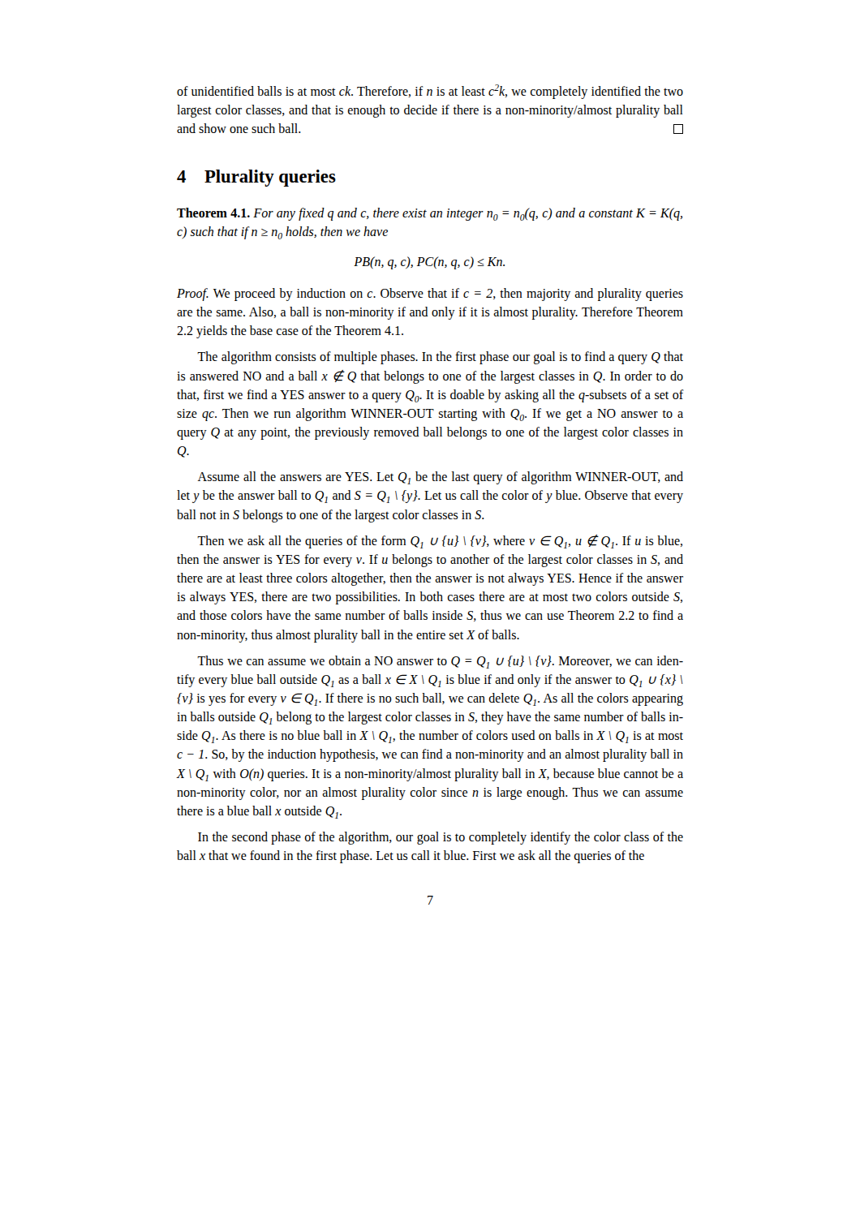of unidentified balls is at most ck. Therefore, if n is at least c2k, we completely identified the two largest color classes, and that is enough to decide if there is a non-minority/almost plurality ball and show one such ball.
4 Plurality queries
Theorem 4.1. For any fixed q and c, there exist an integer n0 = n0(q, c) and a constant K = K(q, c) such that if n ≥ n0 holds, then we have
PB(n, q, c), PC(n, q, c) ≤ Kn.
Proof. We proceed by induction on c. Observe that if c = 2, then majority and plurality queries are the same. Also, a ball is non-minority if and only if it is almost plurality. Therefore Theorem 2.2 yields the base case of the Theorem 4.1.
The algorithm consists of multiple phases. In the first phase our goal is to find a query Q that is answered NO and a ball x ∉ Q that belongs to one of the largest classes in Q. In order to do that, first we find a YES answer to a query Q0. It is doable by asking all the q-subsets of a set of size qc. Then we run algorithm WINNER-OUT starting with Q0. If we get a NO answer to a query Q at any point, the previously removed ball belongs to one of the largest color classes in Q.
Assume all the answers are YES. Let Q1 be the last query of algorithm WINNER-OUT, and let y be the answer ball to Q1 and S = Q1 \ {y}. Let us call the color of y blue. Observe that every ball not in S belongs to one of the largest color classes in S.
Then we ask all the queries of the form Q1 ∪ {u} \ {v}, where v ∈ Q1, u ∉ Q1. If u is blue, then the answer is YES for every v. If u belongs to another of the largest color classes in S, and there are at least three colors altogether, then the answer is not always YES. Hence if the answer is always YES, there are two possibilities. In both cases there are at most two colors outside S, and those colors have the same number of balls inside S, thus we can use Theorem 2.2 to find a non-minority, thus almost plurality ball in the entire set X of balls.
Thus we can assume we obtain a NO answer to Q = Q1 ∪ {u} \ {v}. Moreover, we can identify every blue ball outside Q1 as a ball x ∈ X \ Q1 is blue if and only if the answer to Q1 ∪ {x} \ {v} is yes for every v ∈ Q1. If there is no such ball, we can delete Q1. As all the colors appearing in balls outside Q1 belong to the largest color classes in S, they have the same number of balls inside Q1. As there is no blue ball in X \ Q1, the number of colors used on balls in X \ Q1 is at most c − 1. So, by the induction hypothesis, we can find a non-minority and an almost plurality ball in X \ Q1 with O(n) queries. It is a non-minority/almost plurality ball in X, because blue cannot be a non-minority color, nor an almost plurality color since n is large enough. Thus we can assume there is a blue ball x outside Q1.
In the second phase of the algorithm, our goal is to completely identify the color class of the ball x that we found in the first phase. Let us call it blue. First we ask all the queries of the
7